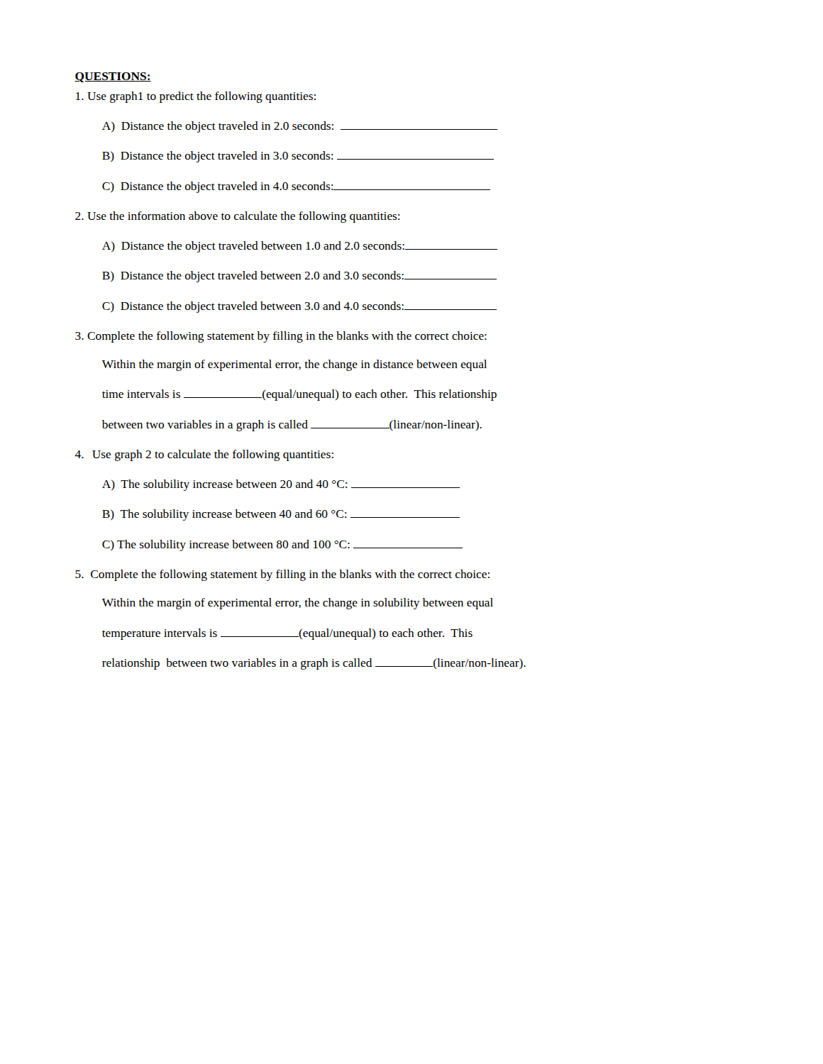QUESTIONS:
1. Use graph1 to predict the following quantities:
A) Distance the object traveled in 2.0 seconds:
B) Distance the object traveled in 3.0 seconds:
C) Distance the object traveled in 4.0 seconds:
2. Use the information above to calculate the following quantities:
A) Distance the object traveled between 1.0 and 2.0 seconds:
B) Distance the object traveled between 2.0 and 3.0 seconds:
C) Distance the object traveled between 3.0 and 4.0 seconds:
3. Complete the following statement by filling in the blanks with the correct choice:
Within the margin of experimental error, the change in distance between equal
time intervals is (equal/unequal) to each other. This relationship
between two variables in a graph is called (linear/non-linear).
4. Use graph 2 to calculate the following quantities:
A) The solubility increase between 20 and 40 °C:
B) The solubility increase between 40 and 60 °C:
C) The solubility increase between 80 and 100 °C:
5. Complete the following statement by filling in the blanks with the correct choice:
Within the margin of experimental error, the change in solubility between equal
temperature intervals is (equal/unequal) to each other. This
relationship between two variables in a graph is called (linear/non-linear).